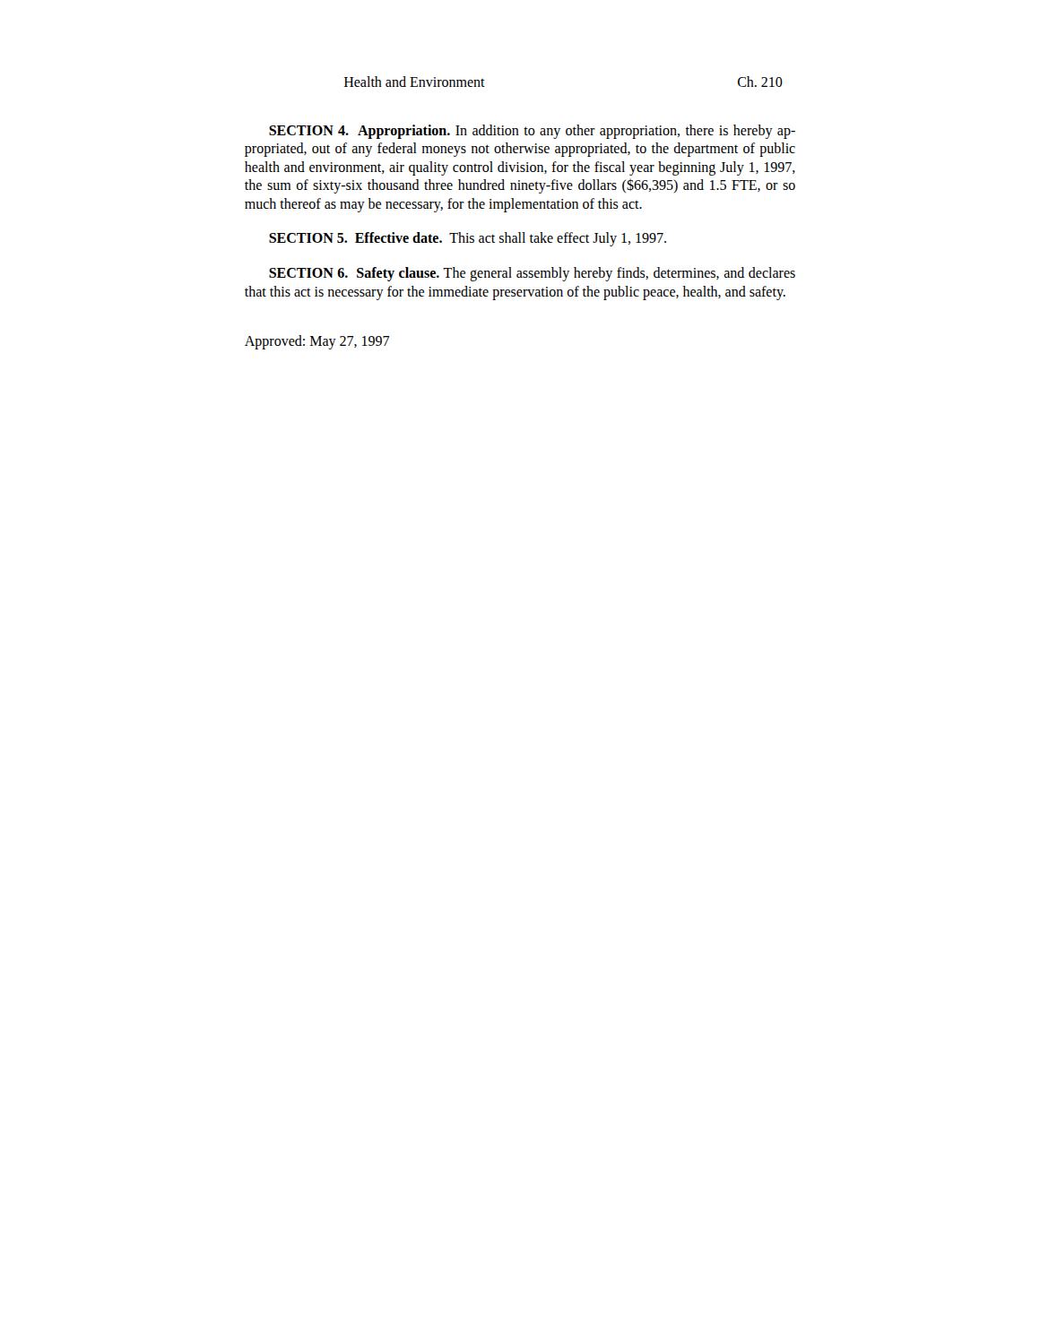Health and Environment Ch. 210
SECTION 4. Appropriation. In addition to any other appropriation, there is hereby appropriated, out of any federal moneys not otherwise appropriated, to the department of public health and environment, air quality control division, for the fiscal year beginning July 1, 1997, the sum of sixty-six thousand three hundred ninety-five dollars ($66,395) and 1.5 FTE, or so much thereof as may be necessary, for the implementation of this act.
SECTION 5. Effective date. This act shall take effect July 1, 1997.
SECTION 6. Safety clause. The general assembly hereby finds, determines, and declares that this act is necessary for the immediate preservation of the public peace, health, and safety.
Approved: May 27, 1997